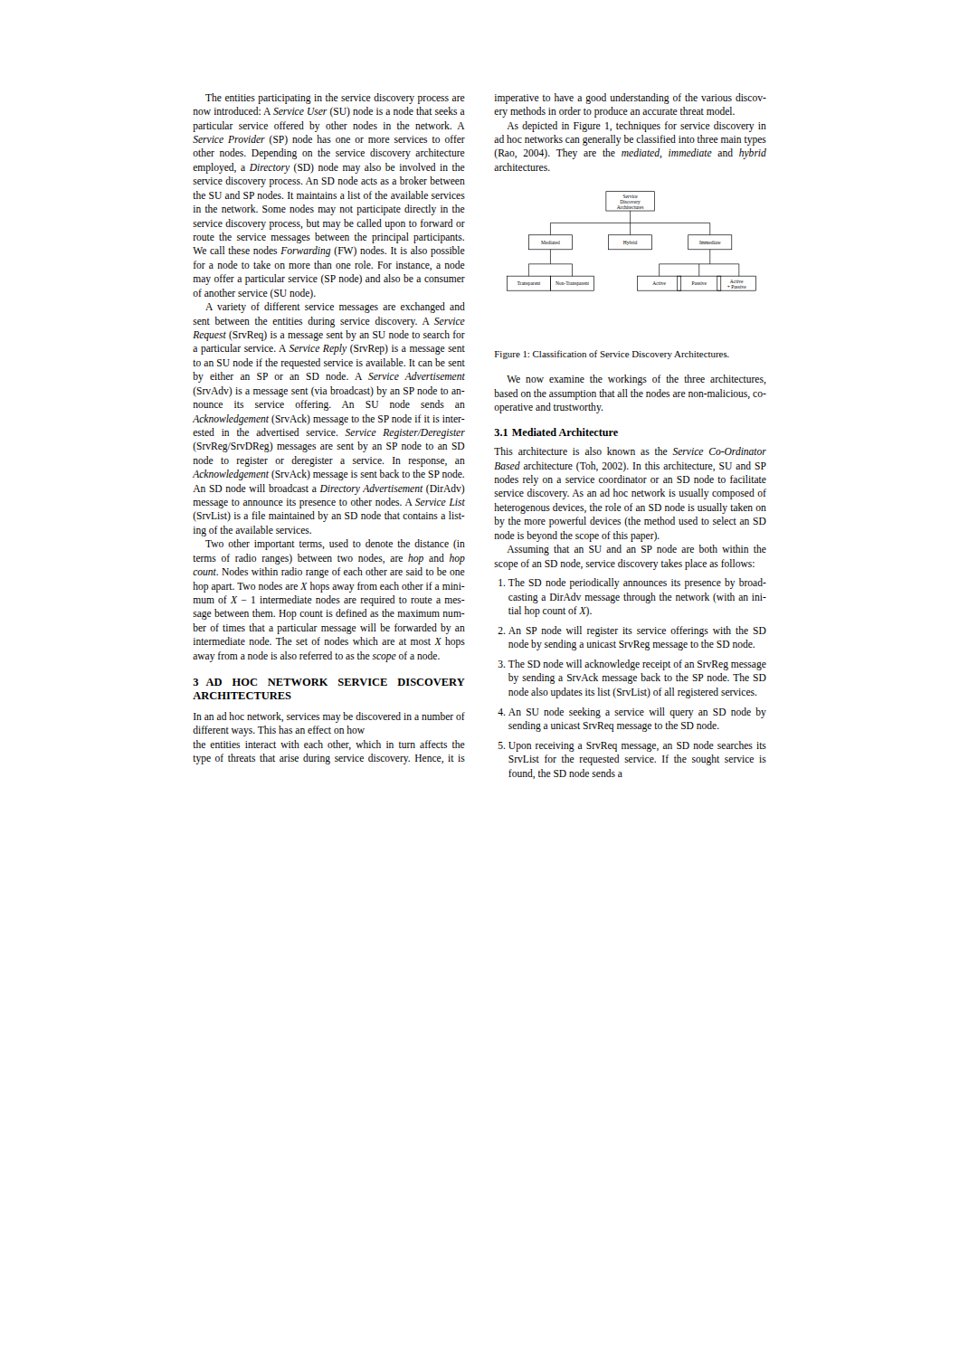The entities participating in the service discovery process are now introduced: A Service User (SU) node is a node that seeks a particular service offered by other nodes in the network. A Service Provider (SP) node has one or more services to offer other nodes. Depending on the service discovery architecture employed, a Directory (SD) node may also be involved in the service discovery process. An SD node acts as a broker between the SU and SP nodes. It maintains a list of the available services in the network. Some nodes may not participate directly in the service discovery process, but may be called upon to forward or route the service messages between the principal participants. We call these nodes Forwarding (FW) nodes. It is also possible for a node to take on more than one role. For instance, a node may offer a particular service (SP node) and also be a consumer of another service (SU node).
A variety of different service messages are exchanged and sent between the entities during service discovery. A Service Request (SrvReq) is a message sent by an SU node to search for a particular service. A Service Reply (SrvRep) is a message sent to an SU node if the requested service is available. It can be sent by either an SP or an SD node. A Service Advertisement (SrvAdv) is a message sent (via broadcast) by an SP node to announce its service offering. An SU node sends an Acknowledgement (SrvAck) message to the SP node if it is interested in the advertised service. Service Register/Deregister (SrvReg/SrvDReg) messages are sent by an SP node to an SD node to register or deregister a service. In response, an Acknowledgement (SrvAck) message is sent back to the SP node. An SD node will broadcast a Directory Advertisement (DirAdv) message to announce its presence to other nodes. A Service List (SrvList) is a file maintained by an SD node that contains a listing of the available services.
Two other important terms, used to denote the distance (in terms of radio ranges) between two nodes, are hop and hop count. Nodes within radio range of each other are said to be one hop apart. Two nodes are X hops away from each other if a minimum of X − 1 intermediate nodes are required to route a message between them. Hop count is defined as the maximum number of times that a particular message will be forwarded by an intermediate node. The set of nodes which are at most X hops away from a node is also referred to as the scope of a node.
3 AD HOC NETWORK SERVICE DISCOVERY ARCHITECTURES
In an ad hoc network, services may be discovered in a number of different ways. This has an effect on how
the entities interact with each other, which in turn affects the type of threats that arise during service discovery. Hence, it is imperative to have a good understanding of the various discovery methods in order to produce an accurate threat model.
As depicted in Figure 1, techniques for service discovery in ad hoc networks can generally be classified into three main types (Rao, 2004). They are the mediated, immediate and hybrid architectures.
Service Discovery Architectures Mediated Hybrid Immediate Transparent Non-Transparent Active Passive Active + Passive
Figure 1: Classification of Service Discovery Architectures.
We now examine the workings of the three architectures, based on the assumption that all the nodes are non-malicious, co-operative and trustworthy.
3.1 Mediated Architecture
This architecture is also known as the Service Co-Ordinator Based architecture (Toh, 2002). In this architecture, SU and SP nodes rely on a service coordinator or an SD node to facilitate service discovery. As an ad hoc network is usually composed of heterogenous devices, the role of an SD node is usually taken on by the more powerful devices (the method used to select an SD node is beyond the scope of this paper).
Assuming that an SU and an SP node are both within the scope of an SD node, service discovery takes place as follows:
The SD node periodically announces its presence by broadcasting a DirAdv message through the network (with an initial hop count of X).
An SP node will register its service offerings with the SD node by sending a unicast SrvReg message to the SD node.
The SD node will acknowledge receipt of an SrvReg message by sending a SrvAck message back to the SP node. The SD node also updates its list (SrvList) of all registered services.
An SU node seeking a service will query an SD node by sending a unicast SrvReq message to the SD node.
Upon receiving a SrvReq message, an SD node searches its SrvList for the requested service. If the sought service is found, the SD node sends a